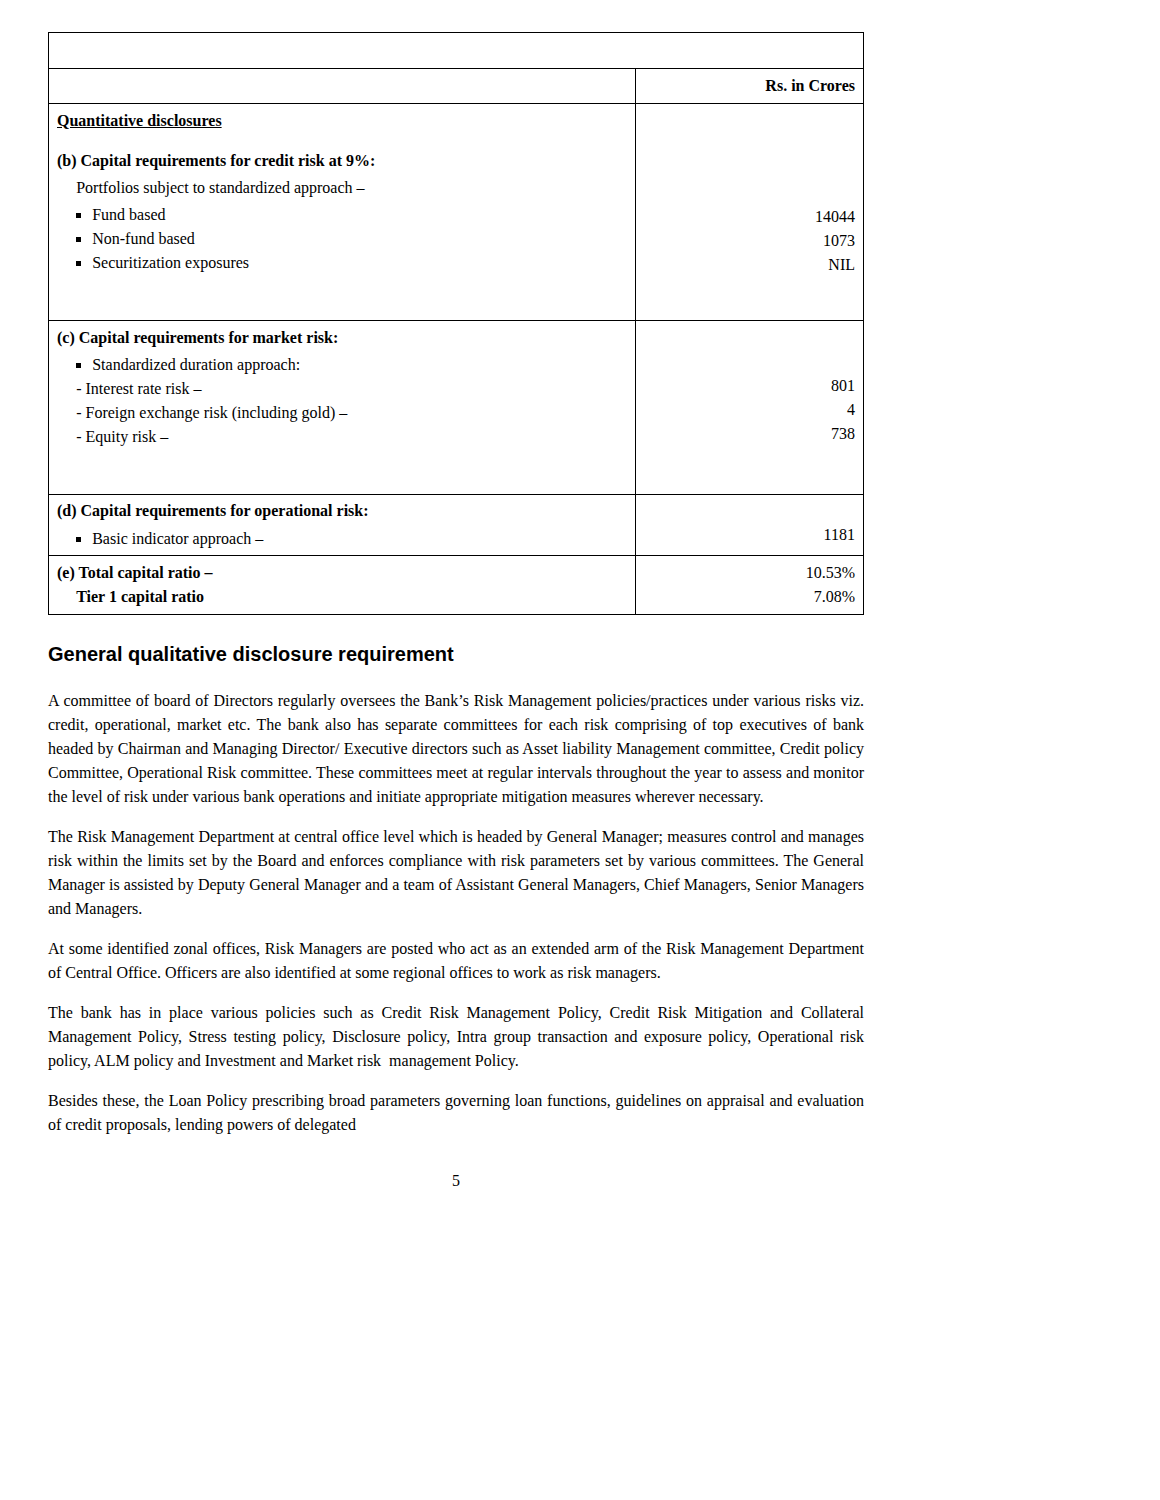| | Rs. in Crores |
| Quantitative disclosures (b) Capital requirements for credit risk at 9%: Portfolios subject to standardized approach – Fund based Non-fund based Securitization exposures | 14044 1073 NIL |
| (c) Capital requirements for market risk: Standardized duration approach: - Interest rate risk – - Foreign exchange risk (including gold) – - Equity risk – | 801 4 738 |
| (d) Capital requirements for operational risk: Basic indicator approach – | 1181 |
| (e) Total capital ratio – Tier 1 capital ratio | 10.53% 7.08% |
General qualitative disclosure requirement
A committee of board of Directors regularly oversees the Bank’s Risk Management policies/practices under various risks viz. credit, operational, market etc. The bank also has separate committees for each risk comprising of top executives of bank headed by Chairman and Managing Director/ Executive directors such as Asset liability Management committee, Credit policy Committee, Operational Risk committee. These committees meet at regular intervals throughout the year to assess and monitor the level of risk under various bank operations and initiate appropriate mitigation measures wherever necessary.
The Risk Management Department at central office level which is headed by General Manager; measures control and manages risk within the limits set by the Board and enforces compliance with risk parameters set by various committees. The General Manager is assisted by Deputy General Manager and a team of Assistant General Managers, Chief Managers, Senior Managers and Managers.
At some identified zonal offices, Risk Managers are posted who act as an extended arm of the Risk Management Department of Central Office. Officers are also identified at some regional offices to work as risk managers.
The bank has in place various policies such as Credit Risk Management Policy, Credit Risk Mitigation and Collateral Management Policy, Stress testing policy, Disclosure policy, Intra group transaction and exposure policy, Operational risk policy, ALM policy and Investment and Market risk management Policy.
Besides these, the Loan Policy prescribing broad parameters governing loan functions, guidelines on appraisal and evaluation of credit proposals, lending powers of delegated
5